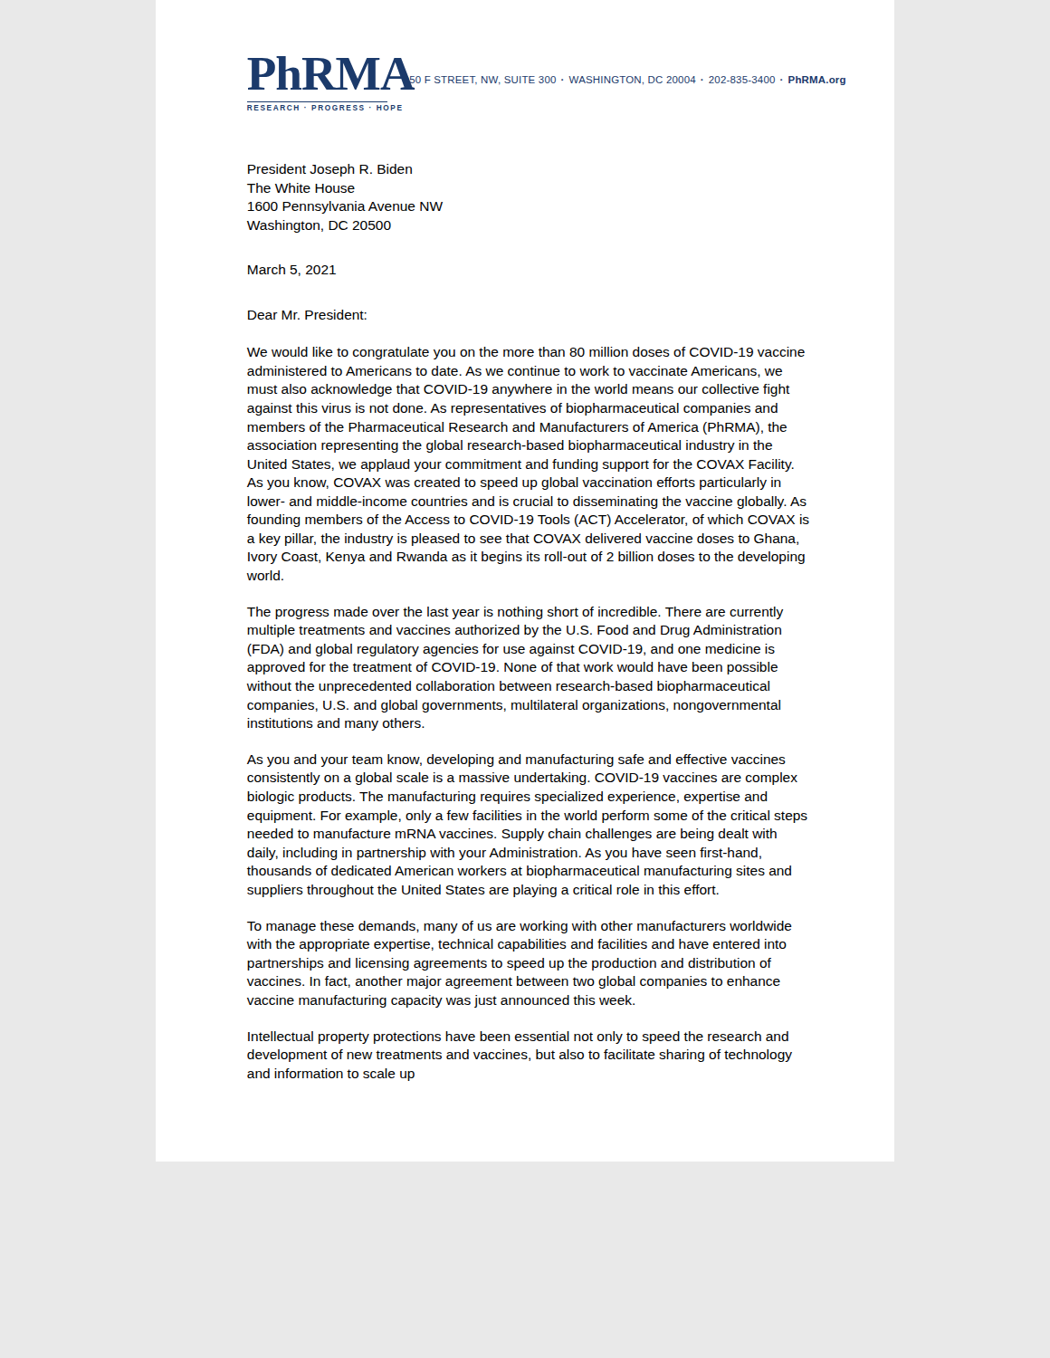Ph RMA
RESEARCH · PROGRESS · HOPE
950 F STREET, NW, SUITE 300·WASHINGTON, DC 20004·202-835-3400·PhRMA.org
President Joseph R. Biden
The White House
1600 Pennsylvania Avenue NW
Washington, DC 20500
March 5, 2021
Dear Mr. President:
We would like to congratulate you on the more than 80 million doses of COVID-19 vaccine administered to Americans to date. As we continue to work to vaccinate Americans, we must also acknowledge that COVID-19 anywhere in the world means our collective fight against this virus is not done. As representatives of biopharmaceutical companies and members of the Pharmaceutical Research and Manufacturers of America (PhRMA), the association representing the global research-based biopharmaceutical industry in the United States, we applaud your commitment and funding support for the COVAX Facility. As you know, COVAX was created to speed up global vaccination efforts particularly in lower- and middle-income countries and is crucial to disseminating the vaccine globally. As founding members of the Access to COVID-19 Tools (ACT) Accelerator, of which COVAX is a key pillar, the industry is pleased to see that COVAX delivered vaccine doses to Ghana, Ivory Coast, Kenya and Rwanda as it begins its roll-out of 2 billion doses to the developing world.
The progress made over the last year is nothing short of incredible. There are currently multiple treatments and vaccines authorized by the U.S. Food and Drug Administration (FDA) and global regulatory agencies for use against COVID-19, and one medicine is approved for the treatment of COVID-19. None of that work would have been possible without the unprecedented collaboration between research-based biopharmaceutical companies, U.S. and global governments, multilateral organizations, nongovernmental institutions and many others.
As you and your team know, developing and manufacturing safe and effective vaccines consistently on a global scale is a massive undertaking. COVID-19 vaccines are complex biologic products. The manufacturing requires specialized experience, expertise and equipment. For example, only a few facilities in the world perform some of the critical steps needed to manufacture mRNA vaccines. Supply chain challenges are being dealt with daily, including in partnership with your Administration. As you have seen first-hand, thousands of dedicated American workers at biopharmaceutical manufacturing sites and suppliers throughout the United States are playing a critical role in this effort.
To manage these demands, many of us are working with other manufacturers worldwide with the appropriate expertise, technical capabilities and facilities and have entered into partnerships and licensing agreements to speed up the production and distribution of vaccines. In fact, another major agreement between two global companies to enhance vaccine manufacturing capacity was just announced this week.
Intellectual property protections have been essential not only to speed the research and development of new treatments and vaccines, but also to facilitate sharing of technology and information to scale up